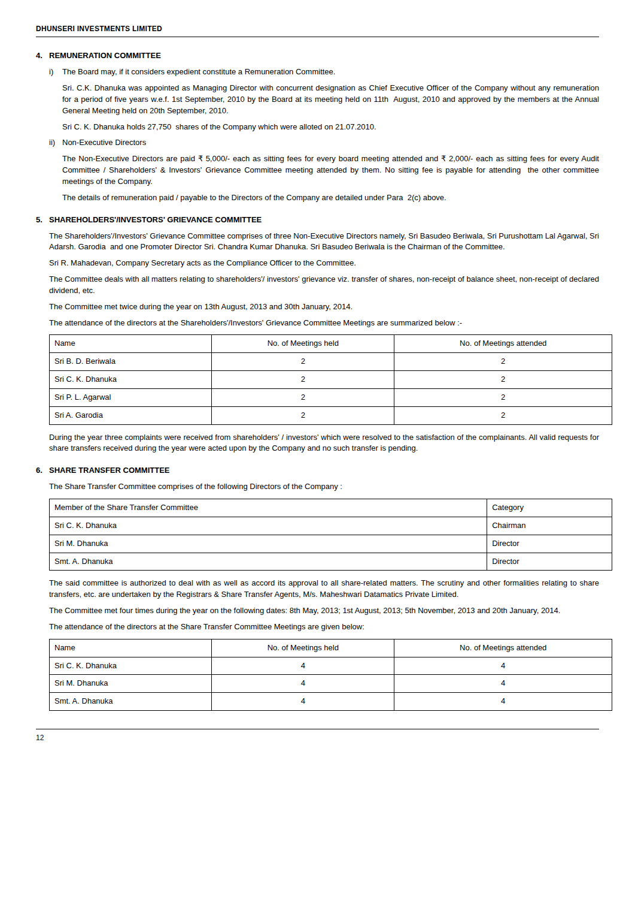DHUNSERI INVESTMENTS LIMITED
4. REMUNERATION COMMITTEE
i)
The Board may, if it considers expedient constitute a Remuneration Committee.
Sri. C.K. Dhanuka was appointed as Managing Director with concurrent designation as Chief Executive Officer of the Company without any remuneration for a period of five years w.e.f. 1st September, 2010 by the Board at its meeting held on 11th August, 2010 and approved by the members at the Annual General Meeting held on 20th September, 2010.
Sri C. K. Dhanuka holds 27,750 shares of the Company which were alloted on 21.07.2010.
ii)
Non-Executive Directors
The Non-Executive Directors are paid ₹ 5,000/- each as sitting fees for every board meeting attended and ₹ 2,000/- each as sitting fees for every Audit Committee / Shareholders' & Investors' Grievance Committee meeting attended by them. No sitting fee is payable for attending the other committee meetings of the Company.
The details of remuneration paid / payable to the Directors of the Company are detailed under Para 2(c) above.
5. SHAREHOLDERS'/INVESTORS' GRIEVANCE COMMITTEE
The Shareholders'/Investors' Grievance Committee comprises of three Non-Executive Directors namely, Sri Basudeo Beriwala, Sri Purushottam Lal Agarwal, Sri Adarsh. Garodia and one Promoter Director Sri. Chandra Kumar Dhanuka. Sri Basudeo Beriwala is the Chairman of the Committee.
Sri R. Mahadevan, Company Secretary acts as the Compliance Officer to the Committee.
The Committee deals with all matters relating to shareholders'/ investors' grievance viz. transfer of shares, non-receipt of balance sheet, non-receipt of declared dividend, etc.
The Committee met twice during the year on 13th August, 2013 and 30th January, 2014.
The attendance of the directors at the Shareholders'/Investors' Grievance Committee Meetings are summarized below :-
| Name | No. of Meetings held | No. of Meetings attended |
| --- | --- | --- |
| Sri B. D. Beriwala | 2 | 2 |
| Sri C. K. Dhanuka | 2 | 2 |
| Sri P. L. Agarwal | 2 | 2 |
| Sri A. Garodia | 2 | 2 |
During the year three complaints were received from shareholders' / investors' which were resolved to the satisfaction of the complainants. All valid requests for share transfers received during the year were acted upon by the Company and no such transfer is pending.
6. SHARE TRANSFER COMMITTEE
The Share Transfer Committee comprises of the following Directors of the Company :
| Member of the Share Transfer Committee | Category |
| --- | --- |
| Sri C. K. Dhanuka | Chairman |
| Sri M. Dhanuka | Director |
| Smt. A. Dhanuka | Director |
The said committee is authorized to deal with as well as accord its approval to all share-related matters. The scrutiny and other formalities relating to share transfers, etc. are undertaken by the Registrars & Share Transfer Agents, M/s. Maheshwari Datamatics Private Limited.
The Committee met four times during the year on the following dates: 8th May, 2013; 1st August, 2013; 5th November, 2013 and 20th January, 2014.
The attendance of the directors at the Share Transfer Committee Meetings are given below:
| Name | No. of Meetings held | No. of Meetings attended |
| --- | --- | --- |
| Sri C. K. Dhanuka | 4 | 4 |
| Sri M. Dhanuka | 4 | 4 |
| Smt. A. Dhanuka | 4 | 4 |
12